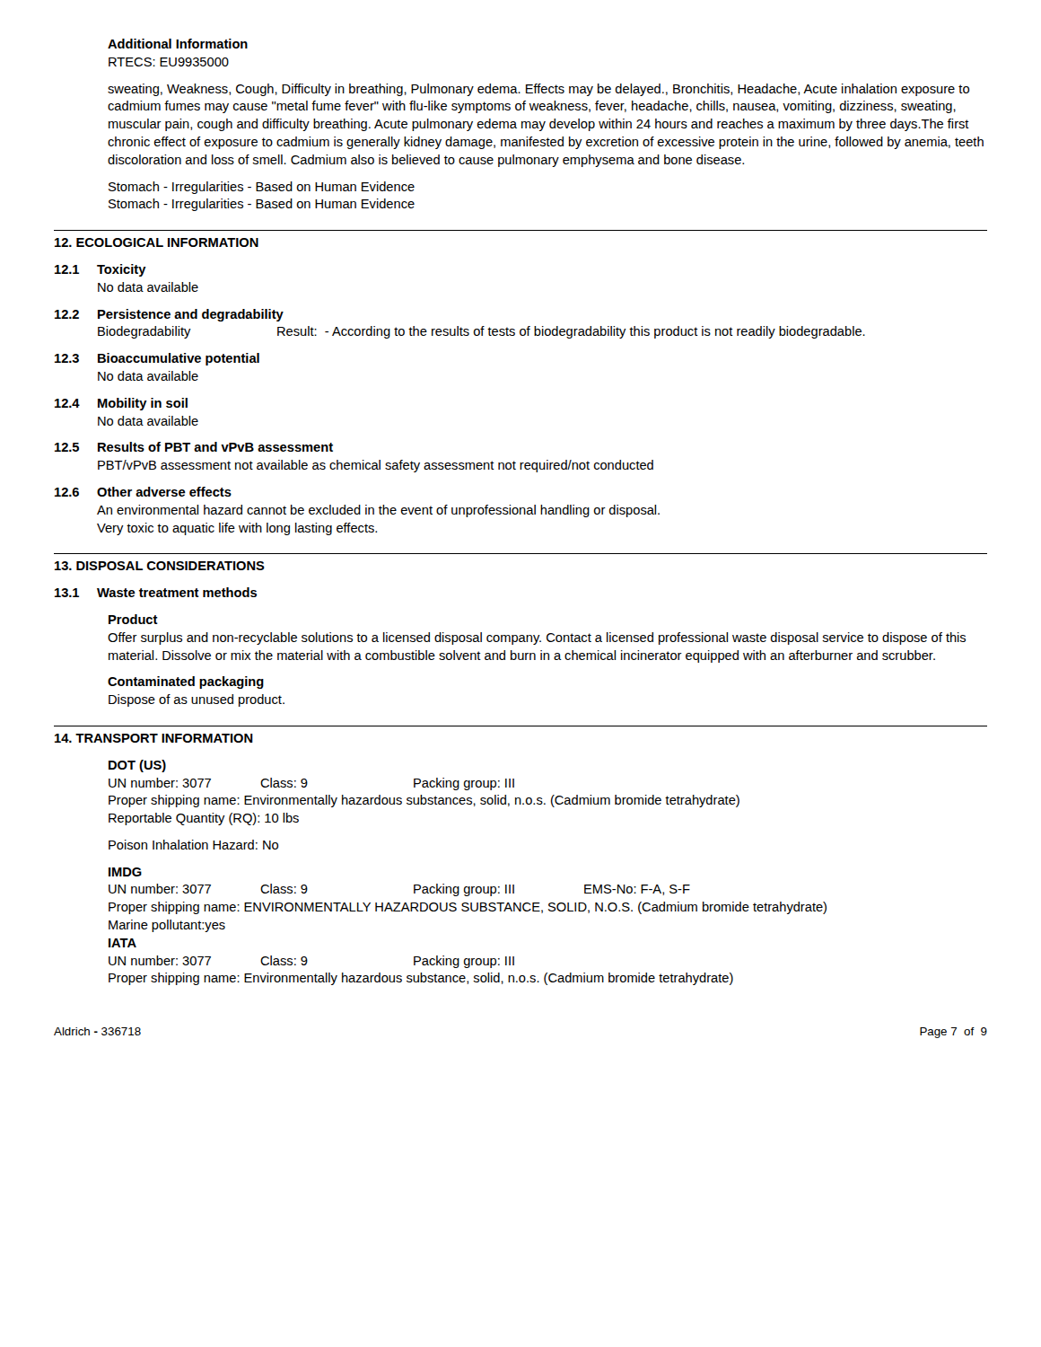Additional Information
RTECS: EU9935000
sweating, Weakness, Cough, Difficulty in breathing, Pulmonary edema. Effects may be delayed., Bronchitis, Headache, Acute inhalation exposure to cadmium fumes may cause "metal fume fever" with flu-like symptoms of weakness, fever, headache, chills, nausea, vomiting, dizziness, sweating, muscular pain, cough and difficulty breathing. Acute pulmonary edema may develop within 24 hours and reaches a maximum by three days.The first chronic effect of exposure to cadmium is generally kidney damage, manifested by excretion of excessive protein in the urine, followed by anemia, teeth discoloration and loss of smell. Cadmium also is believed to cause pulmonary emphysema and bone disease.
Stomach - Irregularities - Based on Human Evidence
Stomach - Irregularities - Based on Human Evidence
12. ECOLOGICAL INFORMATION
12.1
Toxicity
No data available
12.2
Persistence and degradability
Biodegradability
Result: - According to the results of tests of biodegradability this product is not readily biodegradable.
12.3
Bioaccumulative potential
No data available
12.4
Mobility in soil
No data available
12.5
Results of PBT and vPvB assessment
PBT/vPvB assessment not available as chemical safety assessment not required/not conducted
12.6
Other adverse effects
An environmental hazard cannot be excluded in the event of unprofessional handling or disposal.
Very toxic to aquatic life with long lasting effects.
13. DISPOSAL CONSIDERATIONS
13.1
Waste treatment methods
Product
Offer surplus and non-recyclable solutions to a licensed disposal company. Contact a licensed professional waste disposal service to dispose of this material. Dissolve or mix the material with a combustible solvent and burn in a chemical incinerator equipped with an afterburner and scrubber.
Contaminated packaging
Dispose of as unused product.
14. TRANSPORT INFORMATION
DOT (US)
UN number: 3077 Class: 9 Packing group: III
Proper shipping name: Environmentally hazardous substances, solid, n.o.s. (Cadmium bromide tetrahydrate)
Reportable Quantity (RQ): 10 lbs
Poison Inhalation Hazard: No
IMDG
UN number: 3077 Class: 9 Packing group: III EMS-No: F-A, S-F
Proper shipping name: ENVIRONMENTALLY HAZARDOUS SUBSTANCE, SOLID, N.O.S. (Cadmium bromide tetrahydrate)
Marine pollutant:yes
IATA
UN number: 3077 Class: 9 Packing group: III
Proper shipping name: Environmentally hazardous substance, solid, n.o.s. (Cadmium bromide tetrahydrate)
Aldrich - 336718
Page 7 of 9